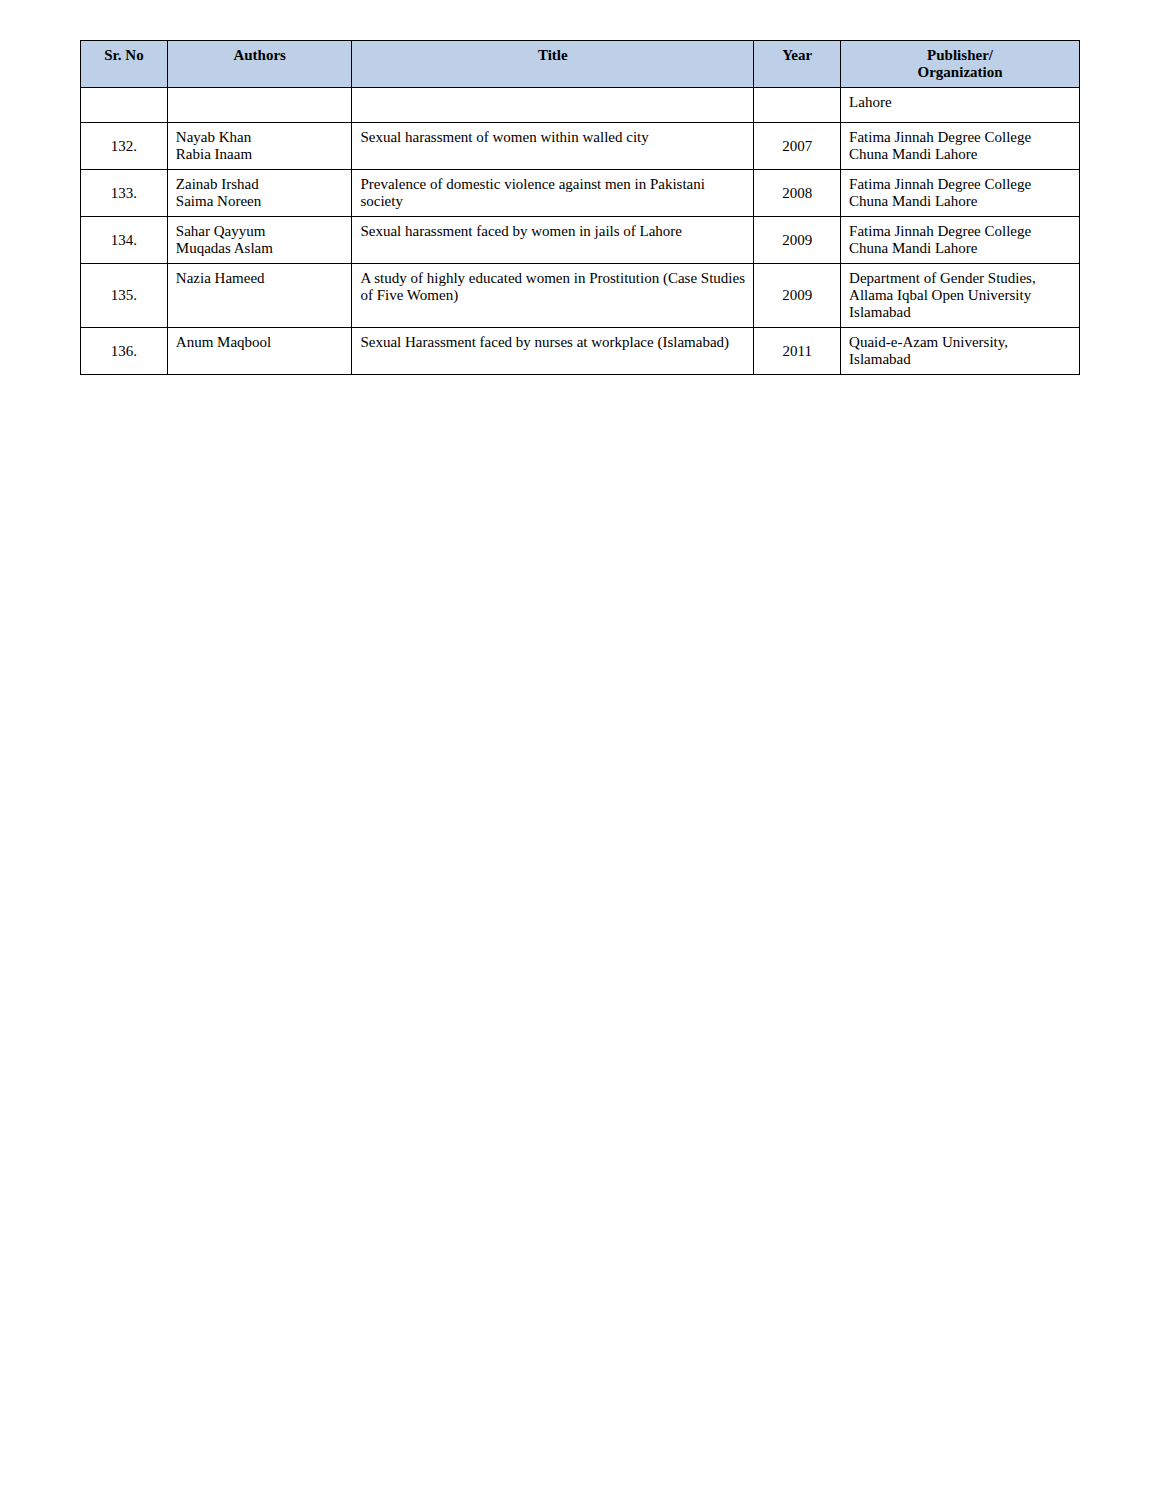| Sr. No | Authors | Title | Year | Publisher/ Organization |
| --- | --- | --- | --- | --- |
| | | | | Lahore |
| 132. | Nayab Khan Rabia Inaam | Sexual harassment of women within walled city | 2007 | Fatima Jinnah Degree College Chuna Mandi Lahore |
| 133. | Zainab Irshad Saima Noreen | Prevalence of domestic violence against men in Pakistani society | 2008 | Fatima Jinnah Degree College Chuna Mandi Lahore |
| 134. | Sahar Qayyum Muqadas Aslam | Sexual harassment faced by women in jails of Lahore | 2009 | Fatima Jinnah Degree College Chuna Mandi Lahore |
| 135. | Nazia Hameed | A study of highly educated women in Prostitution (Case Studies of Five Women) | 2009 | Department of Gender Studies, Allama Iqbal Open University Islamabad |
| 136. | Anum Maqbool | Sexual Harassment faced by nurses at workplace (Islamabad) | 2011 | Quaid-e-Azam University, Islamabad |